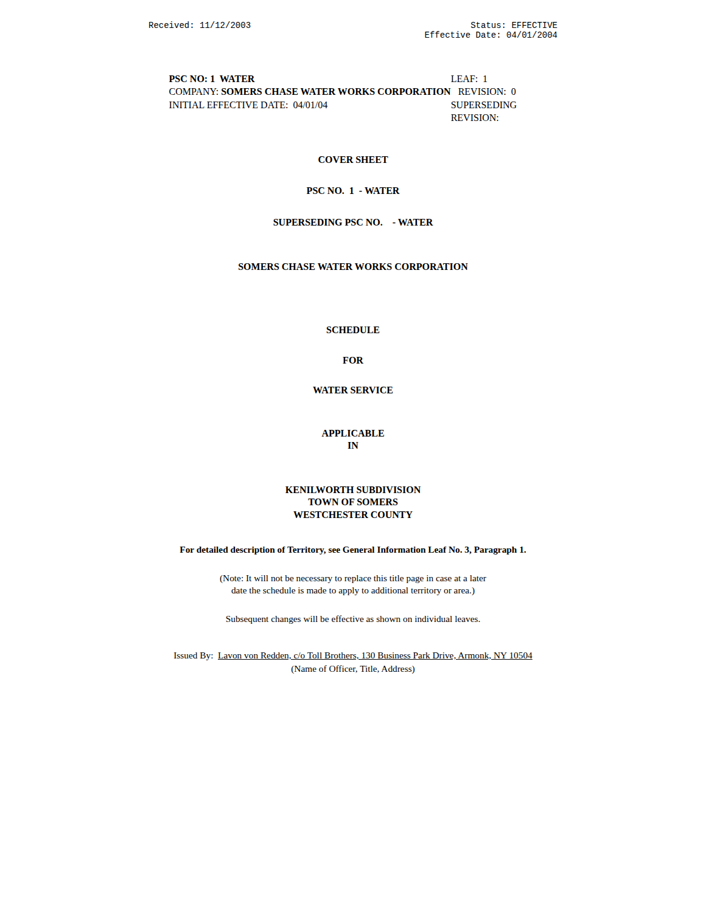Received: 11/12/2003
Status: EFFECTIVE Effective Date: 04/01/2004
| PSC NO: 1 WATER | LEAF: 1 |
| COMPANY: SOMERS CHASE WATER WORKS CORPORATION | REVISION: 0 |
| INITIAL EFFECTIVE DATE: 04/01/04 | SUPERSEDING REVISION: |
COVER SHEET
PSC NO. 1 - WATER
SUPERSEDING PSC NO. - WATER
SOMERS CHASE WATER WORKS CORPORATION
SCHEDULE
FOR
WATER SERVICE
APPLICABLE
IN
KENILWORTH SUBDIVISION
TOWN OF SOMERS
WESTCHESTER COUNTY
For detailed description of Territory, see General Information Leaf No. 3, Paragraph 1.
(Note: It will not be necessary to replace this title page in case at a later
date the schedule is made to apply to additional territory or area.)
Subsequent changes will be effective as shown on individual leaves.
Issued By: Lavon von Redden, c/o Toll Brothers, 130 Business Park Drive, Armonk, NY 10504 (Name of Officer, Title, Address)